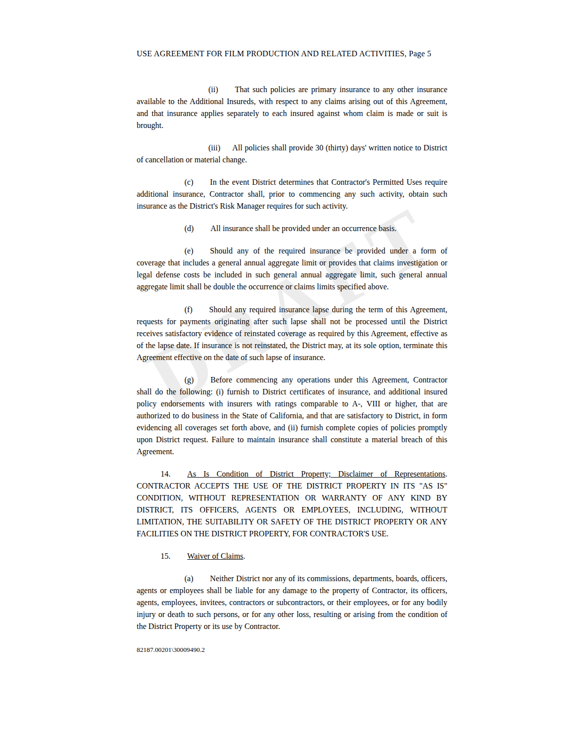DRAFT
USE AGREEMENT FOR FILM PRODUCTION AND RELATED ACTIVITIES, Page 5
(ii) That such policies are primary insurance to any other insurance available to the Additional Insureds, with respect to any claims arising out of this Agreement, and that insurance applies separately to each insured against whom claim is made or suit is brought.
(iii) All policies shall provide 30 (thirty) days' written notice to District of cancellation or material change.
(c) In the event District determines that Contractor's Permitted Uses require additional insurance, Contractor shall, prior to commencing any such activity, obtain such insurance as the District's Risk Manager requires for such activity.
(d) All insurance shall be provided under an occurrence basis.
(e) Should any of the required insurance be provided under a form of coverage that includes a general annual aggregate limit or provides that claims investigation or legal defense costs be included in such general annual aggregate limit, such general annual aggregate limit shall be double the occurrence or claims limits specified above.
(f) Should any required insurance lapse during the term of this Agreement, requests for payments originating after such lapse shall not be processed until the District receives satisfactory evidence of reinstated coverage as required by this Agreement, effective as of the lapse date. If insurance is not reinstated, the District may, at its sole option, terminate this Agreement effective on the date of such lapse of insurance.
(g) Before commencing any operations under this Agreement, Contractor shall do the following: (i) furnish to District certificates of insurance, and additional insured policy endorsements with insurers with ratings comparable to A-, VIII or higher, that are authorized to do business in the State of California, and that are satisfactory to District, in form evidencing all coverages set forth above, and (ii) furnish complete copies of policies promptly upon District request. Failure to maintain insurance shall constitute a material breach of this Agreement.
14. As Is Condition of District Property; Disclaimer of Representations. CONTRACTOR ACCEPTS THE USE OF THE DISTRICT PROPERTY IN ITS "AS IS" CONDITION, WITHOUT REPRESENTATION OR WARRANTY OF ANY KIND BY DISTRICT, ITS OFFICERS, AGENTS OR EMPLOYEES, INCLUDING, WITHOUT LIMITATION, THE SUITABILITY OR SAFETY OF THE DISTRICT PROPERTY OR ANY FACILITIES ON THE DISTRICT PROPERTY, FOR CONTRACTOR'S USE.
15. Waiver of Claims.
(a) Neither District nor any of its commissions, departments, boards, officers, agents or employees shall be liable for any damage to the property of Contractor, its officers, agents, employees, invitees, contractors or subcontractors, or their employees, or for any bodily injury or death to such persons, or for any other loss, resulting or arising from the condition of the District Property or its use by Contractor.
82187.00201\30009490.2